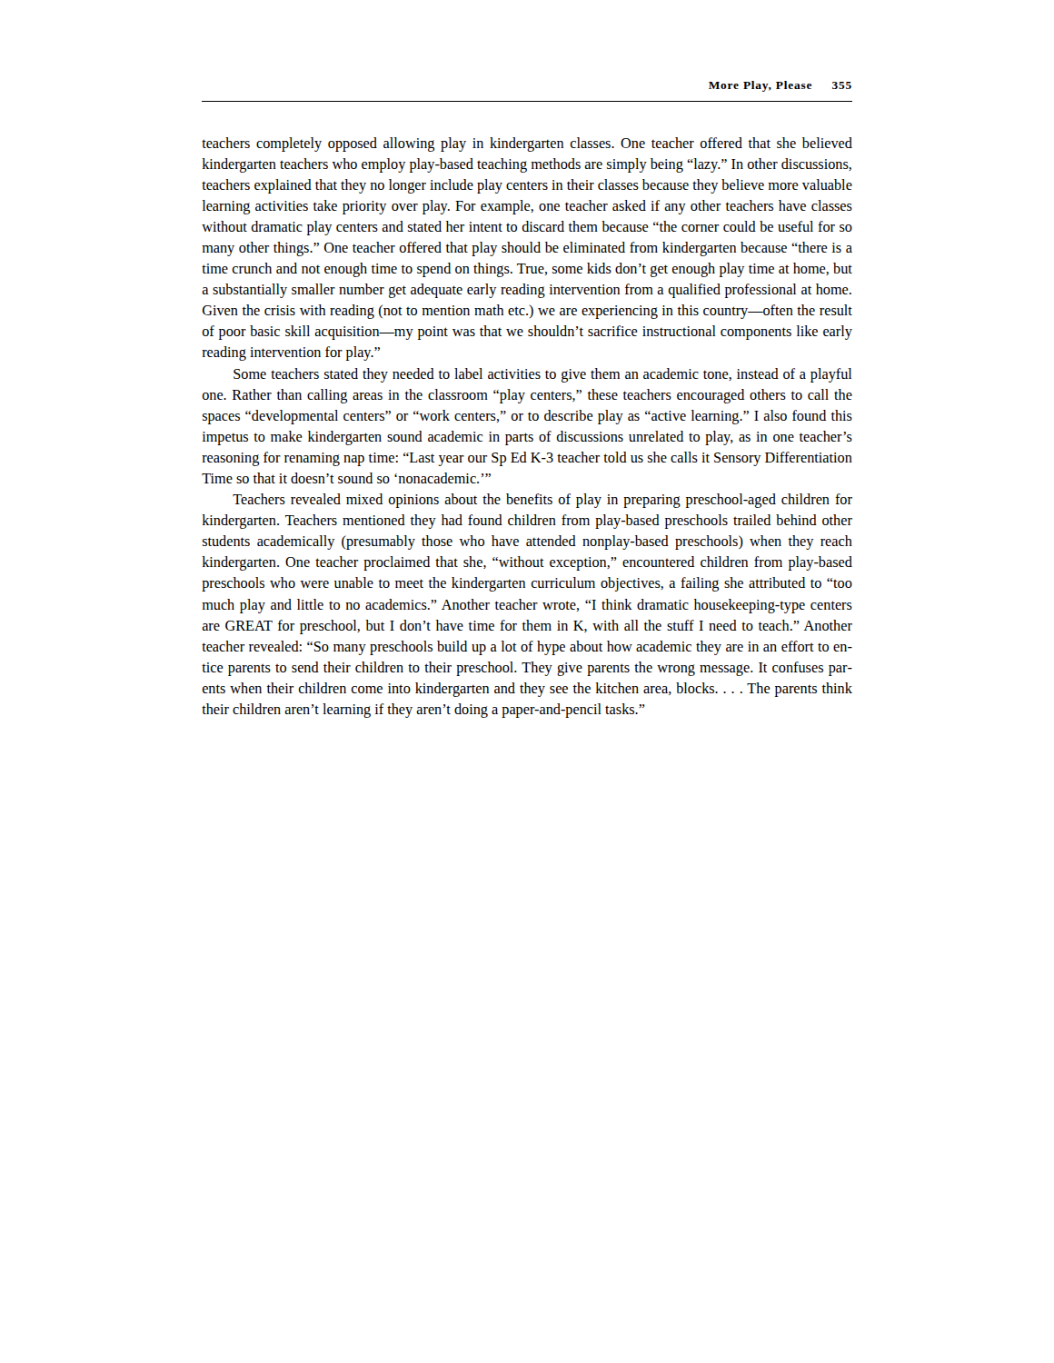More Play, Please 355
teachers completely opposed allowing play in kindergarten classes. One teacher offered that she believed kindergarten teachers who employ play-based teaching methods are simply being “lazy.” In other discussions, teachers explained that they no longer include play centers in their classes because they believe more valuable learning activities take priority over play. For example, one teacher asked if any other teachers have classes without dramatic play centers and stated her intent to discard them because “the corner could be useful for so many other things.” One teacher offered that play should be eliminated from kindergarten because “there is a time crunch and not enough time to spend on things. True, some kids don’t get enough play time at home, but a substantially smaller number get adequate early reading intervention from a qualified professional at home. Given the crisis with reading (not to mention math etc.) we are experiencing in this country—often the result of poor basic skill acquisition—my point was that we shouldn’t sacrifice instructional components like early reading intervention for play.”
Some teachers stated they needed to label activities to give them an academic tone, instead of a playful one. Rather than calling areas in the classroom “play centers,” these teachers encouraged others to call the spaces “developmental centers” or “work centers,” or to describe play as “active learning.” I also found this impetus to make kindergarten sound academic in parts of discussions unrelated to play, as in one teacher’s reasoning for renaming nap time: “Last year our Sp Ed K-3 teacher told us she calls it Sensory Differentiation Time so that it doesn’t sound so ‘nonacademic.’”
Teachers revealed mixed opinions about the benefits of play in preparing preschool-aged children for kindergarten. Teachers mentioned they had found children from play-based preschools trailed behind other students academically (presumably those who have attended nonplay-based preschools) when they reach kindergarten. One teacher proclaimed that she, “without exception,” encountered children from play-based preschools who were unable to meet the kindergarten curriculum objectives, a failing she attributed to “too much play and little to no academics.” Another teacher wrote, “I think dramatic housekeeping-type centers are GREAT for preschool, but I don’t have time for them in K, with all the stuff I need to teach.” Another teacher revealed: “So many preschools build up a lot of hype about how academic they are in an effort to entice parents to send their children to their preschool. They give parents the wrong message. It confuses parents when their children come into kindergarten and they see the kitchen area, blocks. . . . The parents think their children aren’t learning if they aren’t doing a paper-and-pencil tasks.”